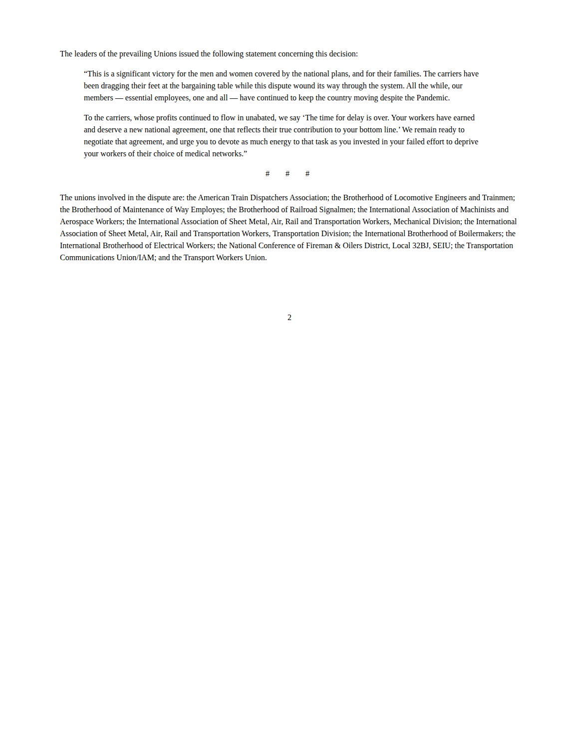The leaders of the prevailing Unions issued the following statement concerning this decision:
“This is a significant victory for the men and women covered by the national plans, and for their families. The carriers have been dragging their feet at the bargaining table while this dispute wound its way through the system. All the while, our members — essential employees, one and all — have continued to keep the country moving despite the Pandemic.
To the carriers, whose profits continued to flow in unabated, we say ‘The time for delay is over. Your workers have earned and deserve a new national agreement, one that reflects their true contribution to your bottom line.’ We remain ready to negotiate that agreement, and urge you to devote as much energy to that task as you invested in your failed effort to deprive your workers of their choice of medical networks.”
# # #
The unions involved in the dispute are: the American Train Dispatchers Association; the Brotherhood of Locomotive Engineers and Trainmen; the Brotherhood of Maintenance of Way Employes; the Brotherhood of Railroad Signalmen; the International Association of Machinists and Aerospace Workers; the International Association of Sheet Metal, Air, Rail and Transportation Workers, Mechanical Division; the International Association of Sheet Metal, Air, Rail and Transportation Workers, Transportation Division; the International Brotherhood of Boilermakers; the International Brotherhood of Electrical Workers; the National Conference of Fireman & Oilers District, Local 32BJ, SEIU; the Transportation Communications Union/IAM; and the Transport Workers Union.
2